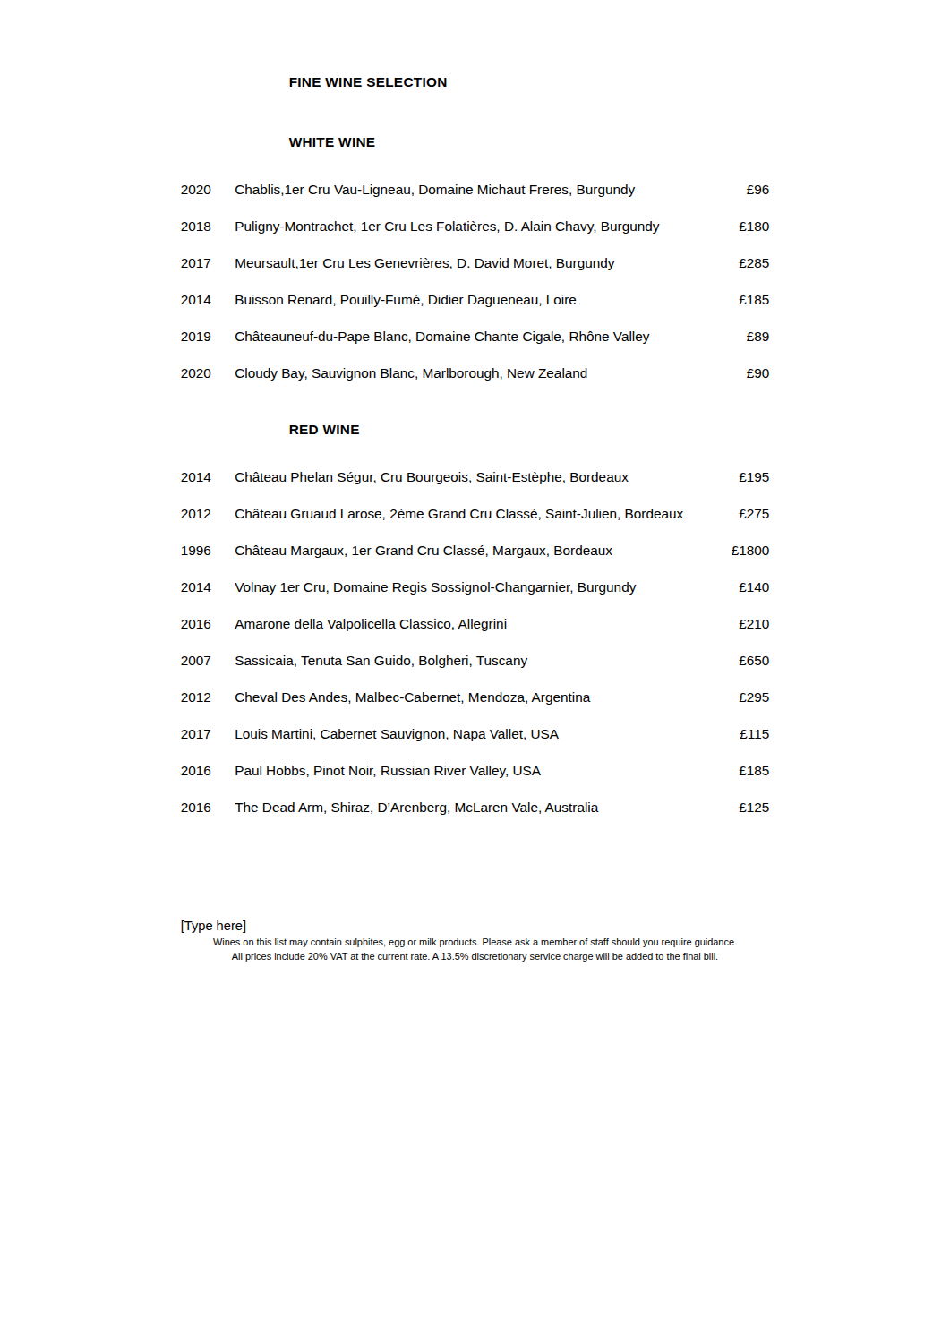FINE WINE SELECTION
WHITE WINE
| 2020 | Chablis,1er Cru Vau-Ligneau, Domaine Michaut Freres, Burgundy | £96 |
| 2018 | Puligny-Montrachet, 1er Cru Les Folatières, D. Alain Chavy, Burgundy | £180 |
| 2017 | Meursault,1er Cru Les Genevrières, D. David Moret, Burgundy | £285 |
| 2014 | Buisson Renard, Pouilly-Fumé, Didier Dagueneau, Loire | £185 |
| 2019 | Châteauneuf-du-Pape Blanc, Domaine Chante Cigale, Rhône Valley | £89 |
| 2020 | Cloudy Bay, Sauvignon Blanc, Marlborough, New Zealand | £90 |
RED WINE
| 2014 | Château Phelan Ségur, Cru Bourgeois, Saint-Estèphe, Bordeaux | £195 |
| 2012 | Château Gruaud Larose, 2ème Grand Cru Classé, Saint-Julien, Bordeaux | £275 |
| 1996 | Château Margaux, 1er Grand Cru Classé, Margaux, Bordeaux | £1800 |
| 2014 | Volnay 1er Cru, Domaine Regis Sossignol-Changarnier, Burgundy | £140 |
| 2016 | Amarone della Valpolicella Classico, Allegrini | £210 |
| 2007 | Sassicaia, Tenuta San Guido, Bolgheri, Tuscany | £650 |
| 2012 | Cheval Des Andes, Malbec-Cabernet, Mendoza, Argentina | £295 |
| 2017 | Louis Martini, Cabernet Sauvignon, Napa Vallet, USA | £115 |
| 2016 | Paul Hobbs, Pinot Noir, Russian River Valley, USA | £185 |
| 2016 | The Dead Arm, Shiraz, D’Arenberg, McLaren Vale, Australia | £125 |
[Type here]
Wines on this list may contain sulphites, egg or milk products. Please ask a member of staff should you require guidance.
All prices include 20% VAT at the current rate. A 13.5% discretionary service charge will be added to the final bill.